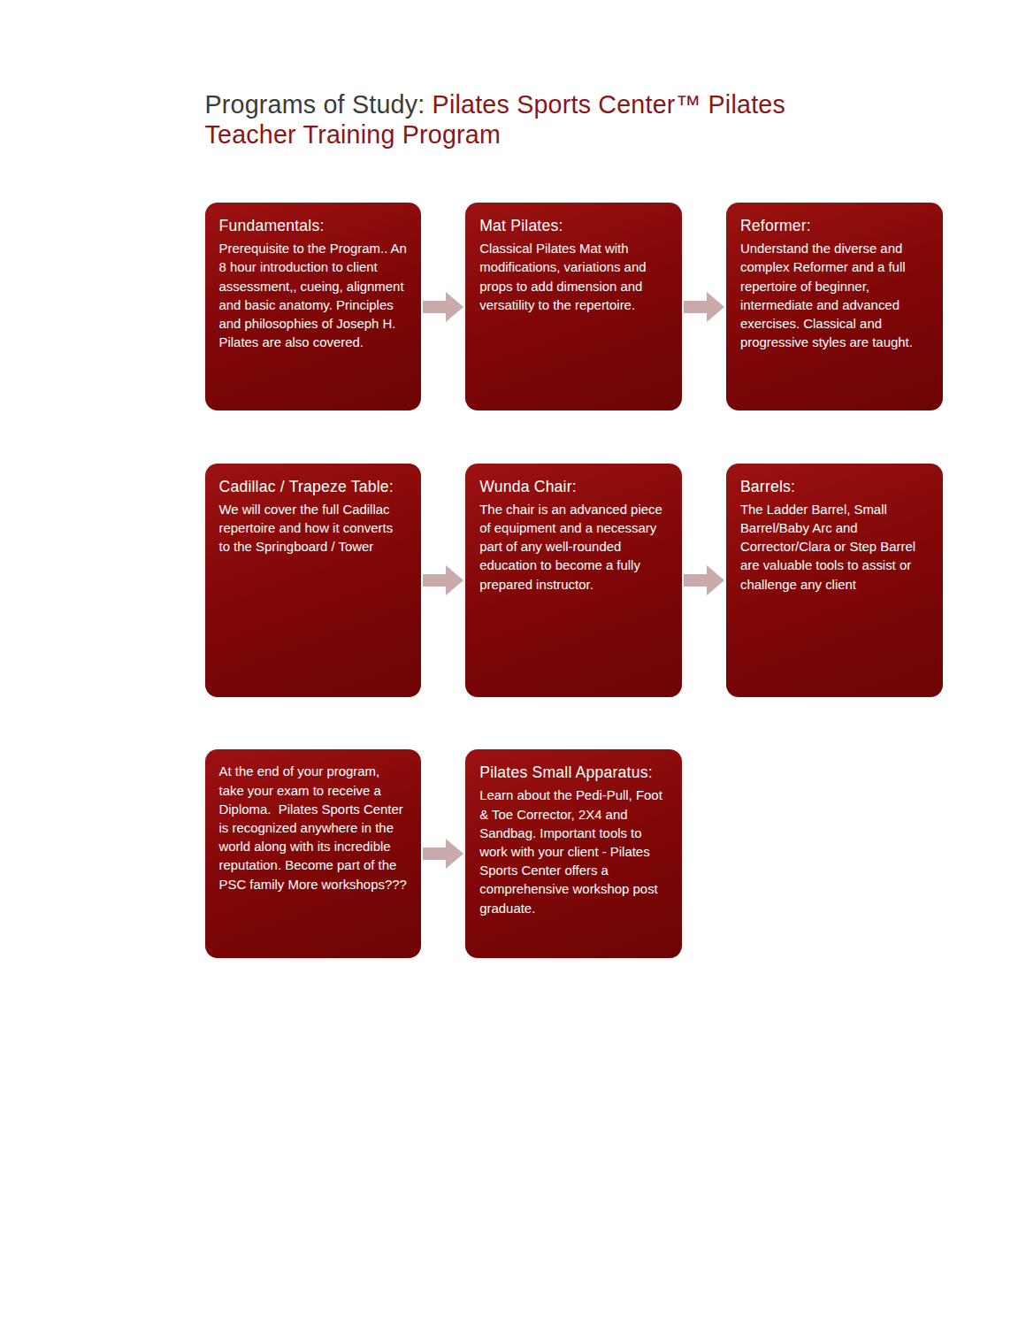Programs of Study: Pilates Sports Center™ Pilates Teacher Training Program
Fundamentals:
Prerequisite to the Program.. An 8 hour introduction to client assessment,, cueing, alignment and basic anatomy. Principles and philosophies of Joseph H. Pilates are also covered.
Mat Pilates:
Classical Pilates Mat with modifications, variations and props to add dimension and versatility to the repertoire.
Reformer:
Understand the diverse and complex Reformer and a full repertoire of beginner, intermediate and advanced exercises. Classical and progressive styles are taught.
Cadillac / Trapeze Table:
We will cover the full Cadillac repertoire and how it converts to the Springboard / Tower
Wunda Chair:
The chair is an advanced piece of equipment and a necessary part of any well-rounded education to become a fully prepared instructor.
Barrels:
The Ladder Barrel, Small Barrel/Baby Arc and Corrector/Clara or Step Barrel are valuable tools to assist or challenge any client
At the end of your program, take your exam to receive a Diploma. Pilates Sports Center is recognized anywhere in the world along with its incredible reputation. Become part of the PSC family More workshops???
Pilates Small Apparatus:
Learn about the Pedi-Pull, Foot & Toe Corrector, 2X4 and Sandbag. Important tools to work with your client - Pilates Sports Center offers a comprehensive workshop post graduate.